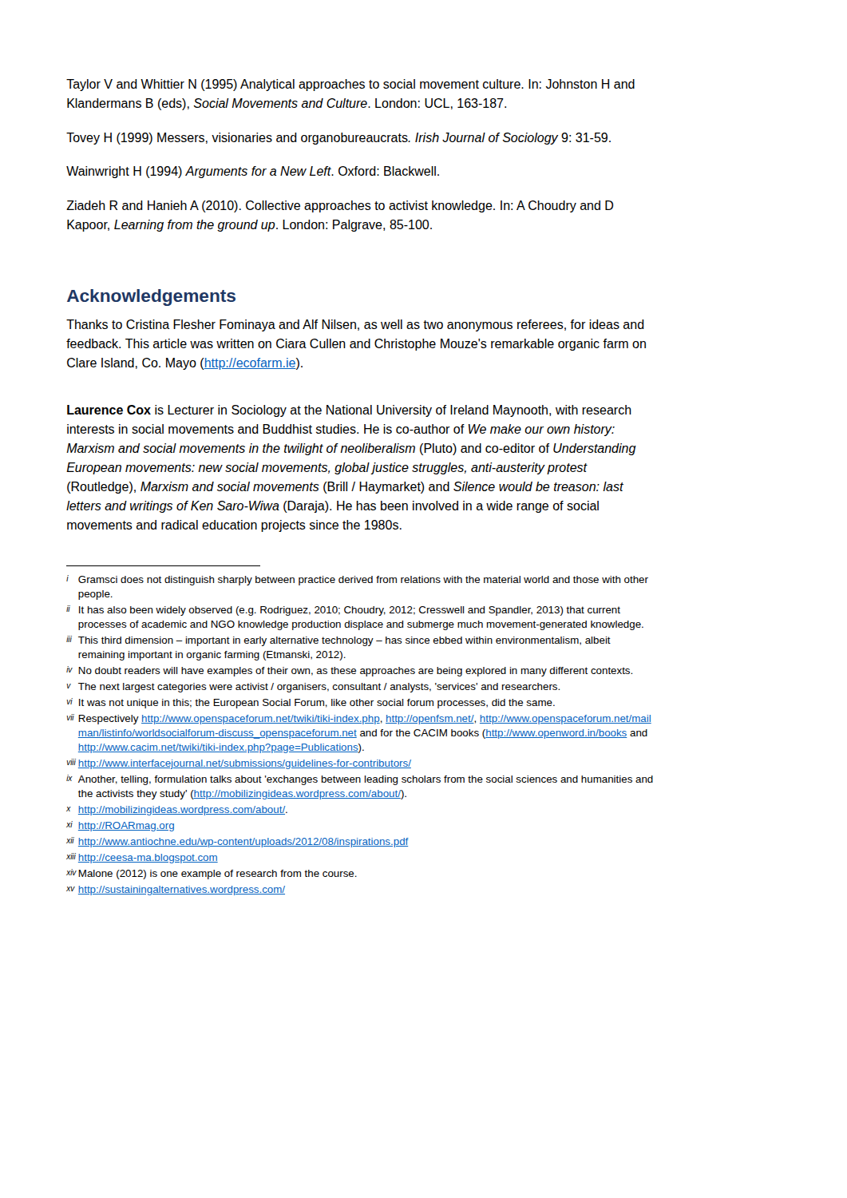Taylor V and Whittier N (1995) Analytical approaches to social movement culture. In: Johnston H and Klandermans B (eds), Social Movements and Culture. London: UCL, 163-187.
Tovey H (1999) Messers, visionaries and organobureaucrats. Irish Journal of Sociology 9: 31-59.
Wainwright H (1994) Arguments for a New Left. Oxford: Blackwell.
Ziadeh R and Hanieh A (2010). Collective approaches to activist knowledge. In: A Choudry and D Kapoor, Learning from the ground up. London: Palgrave, 85-100.
Acknowledgements
Thanks to Cristina Flesher Fominaya and Alf Nilsen, as well as two anonymous referees, for ideas and feedback. This article was written on Ciara Cullen and Christophe Mouze's remarkable organic farm on Clare Island, Co. Mayo (http://ecofarm.ie).
Laurence Cox is Lecturer in Sociology at the National University of Ireland Maynooth, with research interests in social movements and Buddhist studies. He is co-author of We make our own history: Marxism and social movements in the twilight of neoliberalism (Pluto) and co-editor of Understanding European movements: new social movements, global justice struggles, anti-austerity protest (Routledge), Marxism and social movements (Brill / Haymarket) and Silence would be treason: last letters and writings of Ken Saro-Wiwa (Daraja). He has been involved in a wide range of social movements and radical education projects since the 1980s.
i Gramsci does not distinguish sharply between practice derived from relations with the material world and those with other people.
ii It has also been widely observed (e.g. Rodriguez, 2010; Choudry, 2012; Cresswell and Spandler, 2013) that current processes of academic and NGO knowledge production displace and submerge much movement-generated knowledge.
iii This third dimension – important in early alternative technology – has since ebbed within environmentalism, albeit remaining important in organic farming (Etmanski, 2012).
iv No doubt readers will have examples of their own, as these approaches are being explored in many different contexts.
v The next largest categories were activist / organisers, consultant / analysts, 'services' and researchers.
vi It was not unique in this; the European Social Forum, like other social forum processes, did the same.
vii Respectively http://www.openspaceforum.net/twiki/tiki-index.php, http://openfsm.net/, http://www.openspaceforum.net/mailman/listinfo/worldsocialforum-discuss_openspaceforum.net and for the CACIM books (http://www.openword.in/books and http://www.cacim.net/twiki/tiki-index.php?page=Publications).
viii http://www.interfacejournal.net/submissions/guidelines-for-contributors/
ix Another, telling, formulation talks about 'exchanges between leading scholars from the social sciences and humanities and the activists they study' (http://mobilizingideas.wordpress.com/about/).
x http://mobilizingideas.wordpress.com/about/.
xi http://ROARmag.org
xii http://www.antiochne.edu/wp-content/uploads/2012/08/inspirations.pdf
xiii http://ceesa-ma.blogspot.com
xiv Malone (2012) is one example of research from the course.
xv http://sustainingalternatives.wordpress.com/